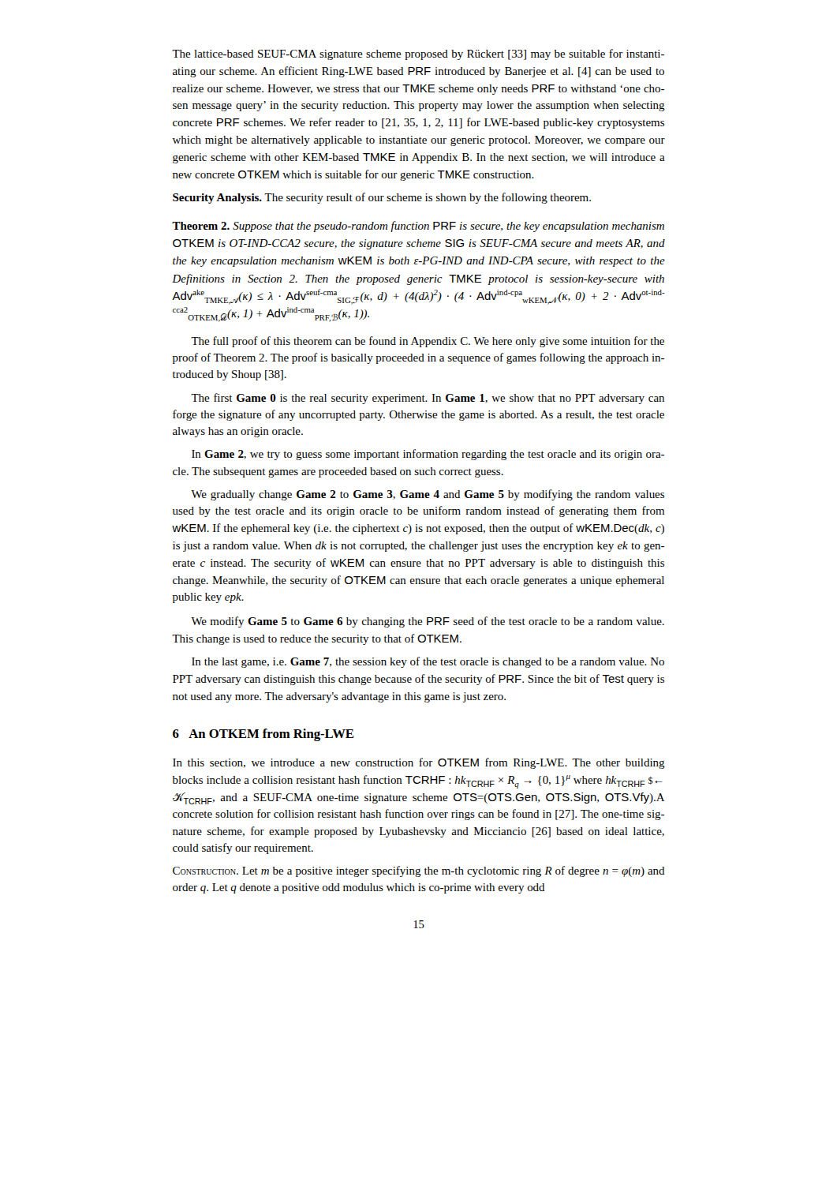The lattice-based SEUF-CMA signature scheme proposed by Rückert [33] may be suitable for instantiating our scheme. An efficient Ring-LWE based PRF introduced by Banerjee et al. [4] can be used to realize our scheme. However, we stress that our TMKE scheme only needs PRF to withstand ‘one chosen message query’ in the security reduction. This property may lower the assumption when selecting concrete PRF schemes. We refer reader to [21, 35, 1, 2, 11] for LWE-based public-key cryptosystems which might be alternatively applicable to instantiate our generic protocol. Moreover, we compare our generic scheme with other KEM-based TMKE in Appendix B. In the next section, we will introduce a new concrete OTKEM which is suitable for our generic TMKE construction.
Security Analysis. The security result of our scheme is shown by the following theorem.
Theorem 2. Suppose that the pseudo-random function PRF is secure, the key encapsulation mechanism OTKEM is OT-IND-CCA2 secure, the signature scheme SIG is SEUF-CMA secure and meets AR, and the key encapsulation mechanism wKEM is both ε-PG-IND and IND-CPA secure, with respect to the Definitions in Section 2. Then the proposed generic TMKE protocol is session-key-secure with AdvakeTMKE,𝒜(κ) ≤ λ · Advseuf-cmaSIG,ℱ(κ, d) + (4(dλ)2) · (4 · Advind-cpawKEM,𝒩(κ, 0) + 2 · Advot-ind-cca2OTKEM,𝒟(κ, 1) + Advind-cmaPRF,ℬ(κ, 1)).
The full proof of this theorem can be found in Appendix C. We here only give some intuition for the proof of Theorem 2. The proof is basically proceeded in a sequence of games following the approach introduced by Shoup [38].
The first Game 0 is the real security experiment. In Game 1, we show that no PPT adversary can forge the signature of any uncorrupted party. Otherwise the game is aborted. As a result, the test oracle always has an origin oracle.
In Game 2, we try to guess some important information regarding the test oracle and its origin oracle. The subsequent games are proceeded based on such correct guess.
We gradually change Game 2 to Game 3, Game 4 and Game 5 by modifying the random values used by the test oracle and its origin oracle to be uniform random instead of generating them from wKEM. If the ephemeral key (i.e. the ciphertext c) is not exposed, then the output of wKEM.Dec(dk, c) is just a random value. When dk is not corrupted, the challenger just uses the encryption key ek to generate c instead. The security of wKEM can ensure that no PPT adversary is able to distinguish this change. Meanwhile, the security of OTKEM can ensure that each oracle generates a unique ephemeral public key epk.
We modify Game 5 to Game 6 by changing the PRF seed of the test oracle to be a random value. This change is used to reduce the security to that of OTKEM.
In the last game, i.e. Game 7, the session key of the test oracle is changed to be a random value. No PPT adversary can distinguish this change because of the security of PRF. Since the bit of Test query is not used any more. The adversary's advantage in this game is just zero.
6 An OTKEM from Ring-LWE
In this section, we introduce a new construction for OTKEM from Ring-LWE. The other building blocks include a collision resistant hash function TCRHF : hkTCRHF × Rq → {0, 1}μ where hkTCRHF $← 𝒦TCRHF, and a SEUF-CMA one-time signature scheme OTS=(OTS.Gen, OTS.Sign, OTS.Vfy).A concrete solution for collision resistant hash function over rings can be found in [27]. The one-time signature scheme, for example proposed by Lyubashevsky and Micciancio [26] based on ideal lattice, could satisfy our requirement.
Construction. Let m be a positive integer specifying the m-th cyclotomic ring R of degree n = φ(m) and order q. Let q denote a positive odd modulus which is co-prime with every odd
15